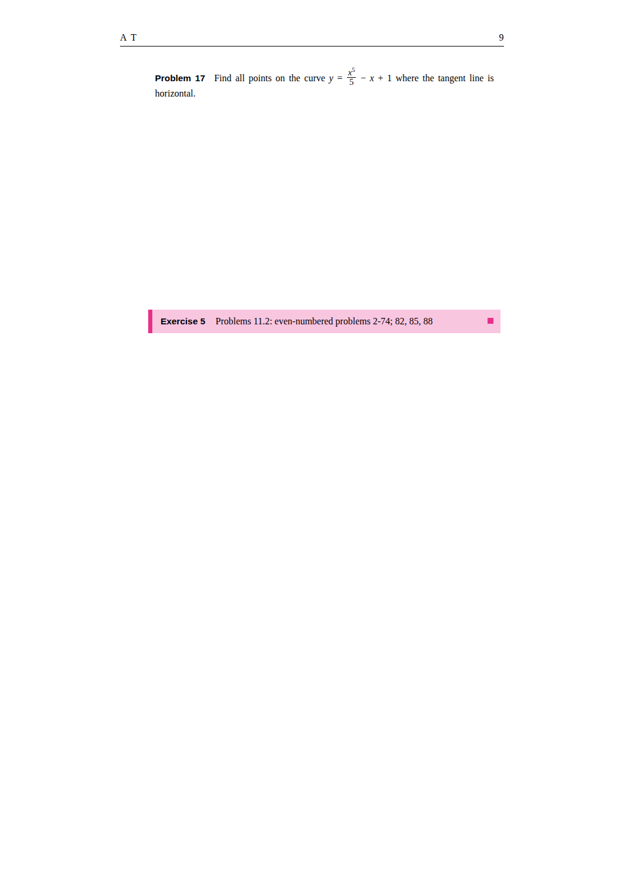A T 9
Problem 17 Find all points on the curve y = x55 − x + 1 where the tangent line is horizontal.
Exercise 5 Problems 11.2: even-numbered problems 2-74; 82, 85, 88